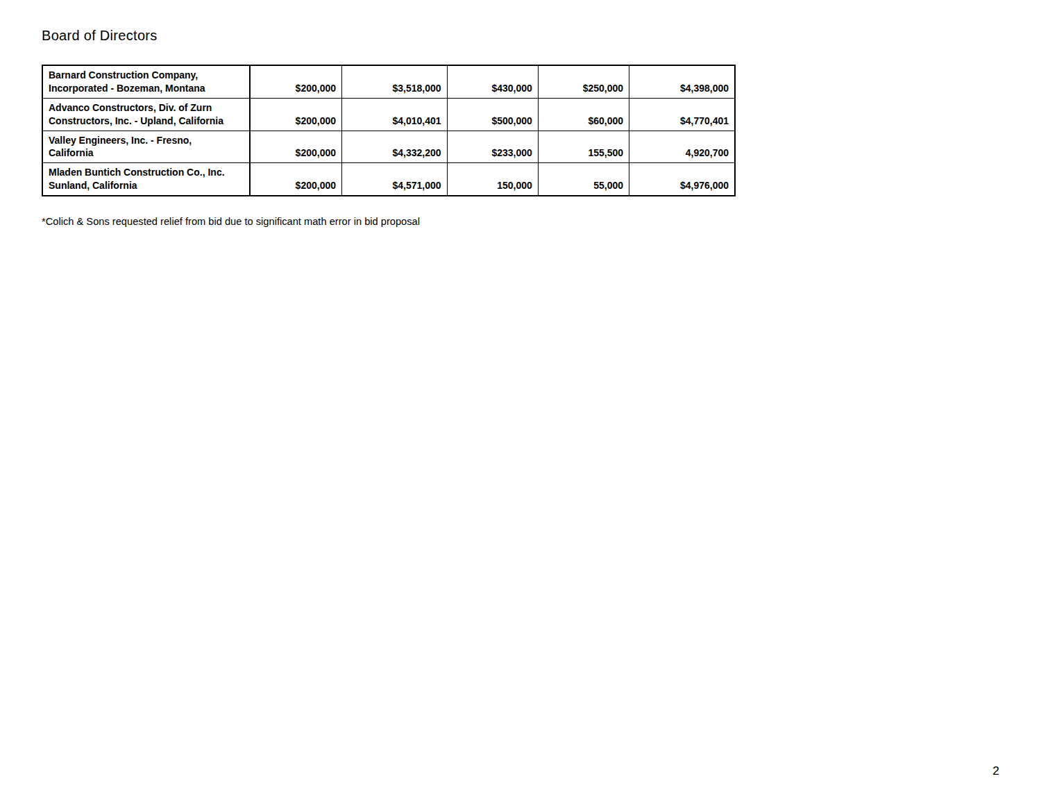Board of Directors
| Barnard Construction Company, Incorporated - Bozeman, Montana | $200,000 | $3,518,000 | $430,000 | $250,000 | $4,398,000 |
| Advanco Constructors, Div. of Zurn Constructors, Inc. - Upland, California | $200,000 | $4,010,401 | $500,000 | $60,000 | $4,770,401 |
| Valley Engineers, Inc. - Fresno, California | $200,000 | $4,332,200 | $233,000 | 155,500 | 4,920,700 |
| Mladen Buntich Construction Co., Inc. Sunland, California | $200,000 | $4,571,000 | 150,000 | 55,000 | $4,976,000 |
*Colich & Sons requested relief from bid due to significant math error in bid proposal
2